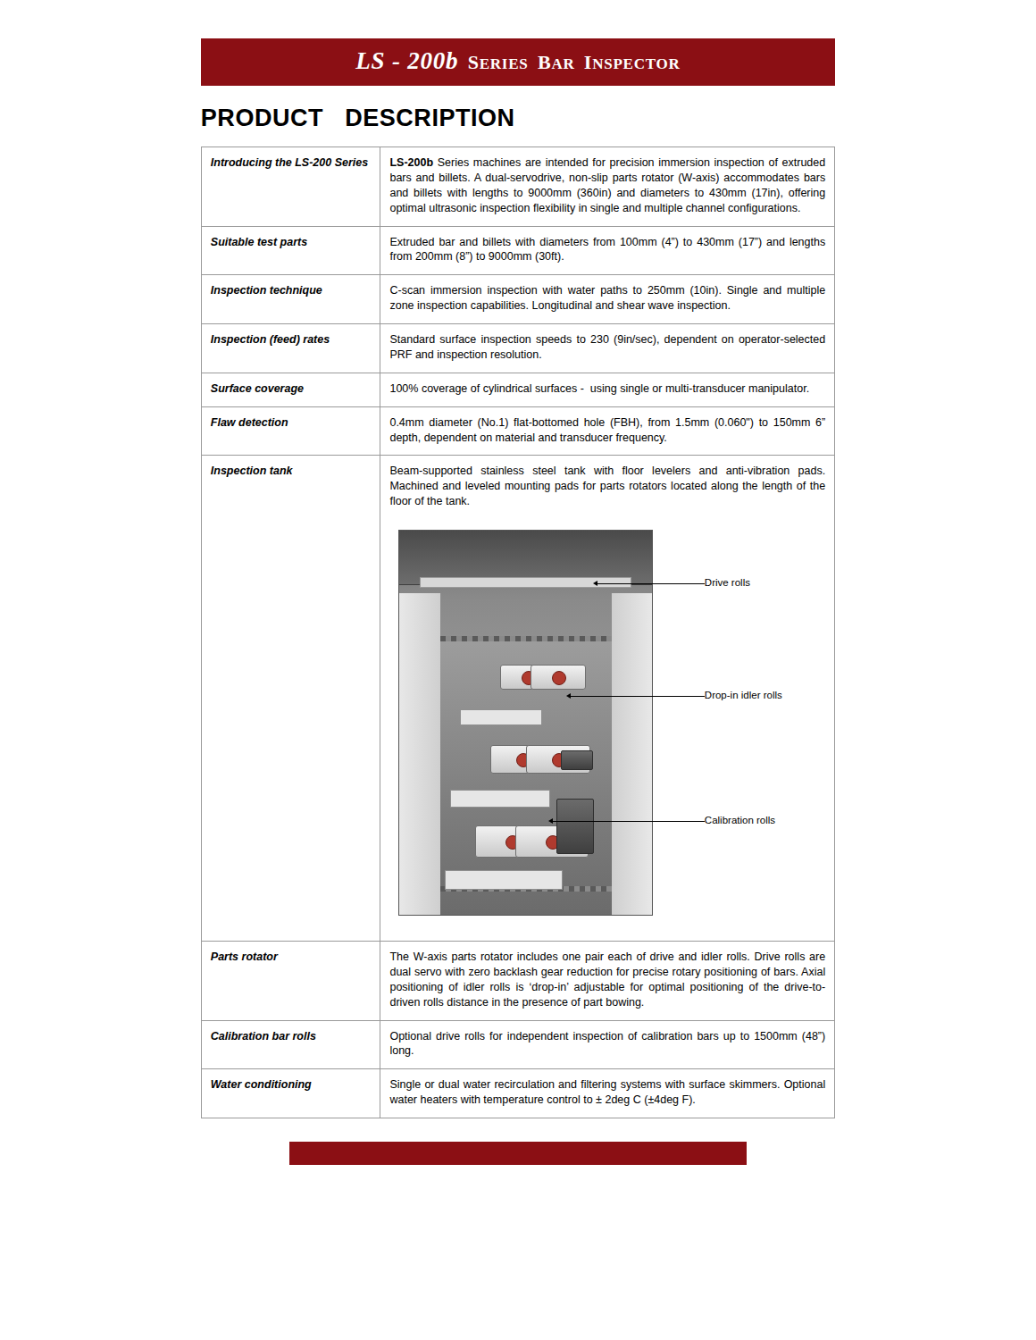LS - 200b SERIES BAR INSPECTOR
PRODUCT DESCRIPTION
| Introducing the LS-200 Series | LS-200b Series machines are intended for precision immersion inspection of extruded bars and billets. A dual-servodrive, non-slip parts rotator (W-axis) accommodates bars and billets with lengths to 9000mm (360in) and diameters to 430mm (17in), offering optimal ultrasonic inspection flexibility in single and multiple channel configurations. |
| Suitable test parts | Extruded bar and billets with diameters from 100mm (4”) to 430mm (17”) and lengths from 200mm (8”) to 9000mm (30ft). |
| Inspection technique | C-scan immersion inspection with water paths to 250mm (10in). Single and multiple zone inspection capabilities. Longitudinal and shear wave inspection. |
| Inspection (feed) rates | Standard surface inspection speeds to 230 (9in/sec), dependent on operator-selected PRF and inspection resolution. |
| Surface coverage | 100% coverage of cylindrical surfaces - using single or multi-transducer manipulator. |
| Flaw detection | 0.4mm diameter (No.1) flat-bottomed hole (FBH), from 1.5mm (0.060") to 150mm 6” depth, dependent on material and transducer frequency. |
| Inspection tank | Beam-supported stainless steel tank with floor levelers and anti-vibration pads. Machined and leveled mounting pads for parts rotators located along the length of the floor of the tank. / / Drive rolls Drop-in idler rolls Calibration rolls / |
| Parts rotator | The W-axis parts rotator includes one pair each of drive and idler rolls. Drive rolls are dual servo with zero backlash gear reduction for precise rotary positioning of bars. Axial positioning of idler rolls is ‘drop-in’ adjustable for optimal positioning of the drive-to-driven rolls distance in the presence of part bowing. |
| Calibration bar rolls | Optional drive rolls for independent inspection of calibration bars up to 1500mm (48”) long. |
| Water conditioning | Single or dual water recirculation and filtering systems with surface skimmers. Optional water heaters with temperature control to ± 2deg C (±4deg F). |